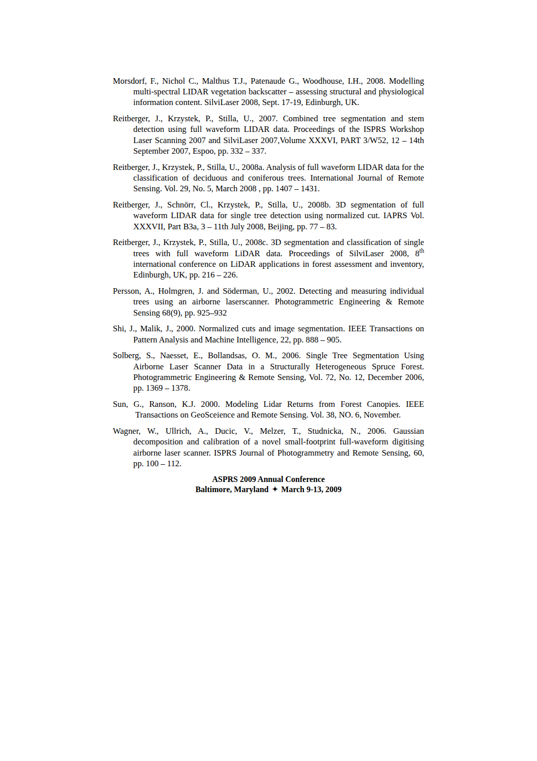Morsdorf, F., Nichol C., Malthus T.J., Patenaude G., Woodhouse, I.H., 2008. Modelling multi-spectral LIDAR vegetation backscatter – assessing structural and physiological information content. SilviLaser 2008, Sept. 17-19, Edinburgh, UK.
Reitberger, J., Krzystek, P., Stilla, U., 2007. Combined tree segmentation and stem detection using full waveform LIDAR data. Proceedings of the ISPRS Workshop Laser Scanning 2007 and SilviLaser 2007,Volume XXXVI, PART 3/W52, 12 – 14th September 2007, Espoo, pp. 332 – 337.
Reitberger, J., Krzystek, P., Stilla, U., 2008a. Analysis of full waveform LIDAR data for the classification of deciduous and coniferous trees. International Journal of Remote Sensing. Vol. 29, No. 5, March 2008 , pp. 1407 – 1431.
Reitberger, J., Schnörr, Cl., Krzystek, P., Stilla, U., 2008b. 3D segmentation of full waveform LIDAR data for single tree detection using normalized cut. IAPRS Vol. XXXVII, Part B3a, 3 – 11th July 2008, Beijing, pp. 77 – 83.
Reitberger, J., Krzystek, P., Stilla, U., 2008c. 3D segmentation and classification of single trees with full waveform LiDAR data. Proceedings of SilviLaser 2008, 8th international conference on LiDAR applications in forest assessment and inventory, Edinburgh, UK, pp. 216 – 226.
Persson, A., Holmgren, J. and Söderman, U., 2002. Detecting and measuring individual trees using an airborne laserscanner. Photogrammetric Engineering & Remote Sensing 68(9), pp. 925–932
Shi, J., Malik, J., 2000. Normalized cuts and image segmentation. IEEE Transactions on Pattern Analysis and Machine Intelligence, 22, pp. 888 – 905.
Solberg, S., Naesset, E., Bollandsas, O. M., 2006. Single Tree Segmentation Using Airborne Laser Scanner Data in a Structurally Heterogeneous Spruce Forest. Photogrammetric Engineering & Remote Sensing, Vol. 72, No. 12, December 2006, pp. 1369 – 1378.
Sun, G., Ranson, K.J. 2000. Modeling Lidar Returns from Forest Canopies. IEEE Transactions on GeoSceience and Remote Sensing. Vol. 38, NO. 6, November.
Wagner, W., Ullrich, A., Ducic, V., Melzer, T., Studnicka, N., 2006. Gaussian decomposition and calibration of a novel small-footprint full-waveform digitising airborne laser scanner. ISPRS Journal of Photogrammetry and Remote Sensing, 60, pp. 100 – 112.
ASPRS 2009 Annual Conference Baltimore, Maryland ✦ March 9-13, 2009